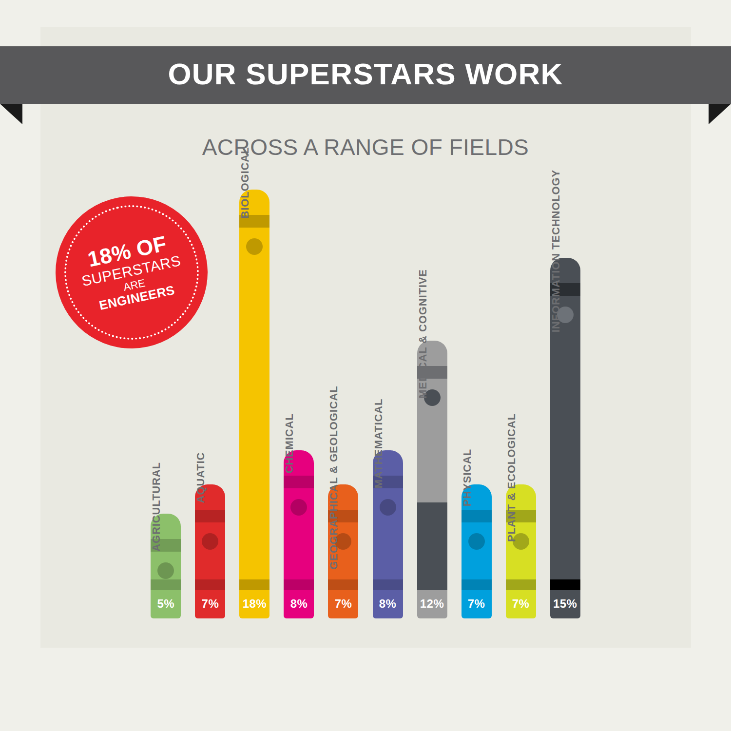Our Superstars Work
Across a Range of Fields
18% OF SUPERSTARS ARE ENGINEERS
Agricultural
5%
Aquatic
7%
Biological
18%
Chemical
8%
Geographical & Geological
7%
Mathematical
8%
Medical & Cognitive
12%
Physical
7%
Plant & Ecological
7%
Information Technology
15%